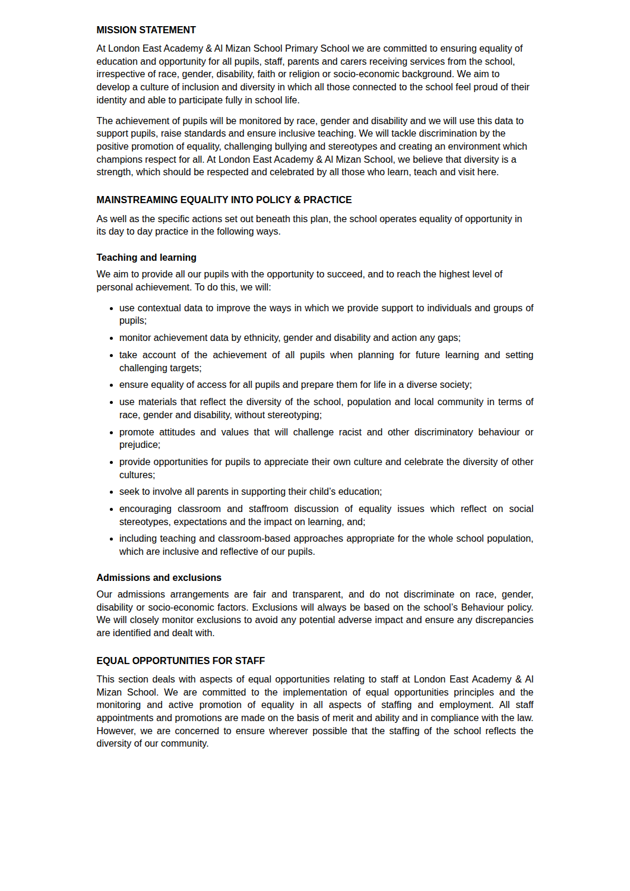Mission Statement
At London East Academy & Al Mizan School Primary School we are committed to ensuring equality of education and opportunity for all pupils, staff, parents and carers receiving services from the school, irrespective of race, gender, disability, faith or religion or socio-economic background. We aim to develop a culture of inclusion and diversity in which all those connected to the school feel proud of their identity and able to participate fully in school life.
The achievement of pupils will be monitored by race, gender and disability and we will use this data to support pupils, raise standards and ensure inclusive teaching. We will tackle discrimination by the positive promotion of equality, challenging bullying and stereotypes and creating an environment which champions respect for all. At London East Academy & Al Mizan School, we believe that diversity is a strength, which should be respected and celebrated by all those who learn, teach and visit here.
Mainstreaming Equality into Policy & Practice
As well as the specific actions set out beneath this plan, the school operates equality of opportunity in its day to day practice in the following ways.
Teaching and learning
We aim to provide all our pupils with the opportunity to succeed, and to reach the highest level of personal achievement. To do this, we will:
use contextual data to improve the ways in which we provide support to individuals and groups of pupils;
monitor achievement data by ethnicity, gender and disability and action any gaps;
take account of the achievement of all pupils when planning for future learning and setting challenging targets;
ensure equality of access for all pupils and prepare them for life in a diverse society;
use materials that reflect the diversity of the school, population and local community in terms of race, gender and disability, without stereotyping;
promote attitudes and values that will challenge racist and other discriminatory behaviour or prejudice;
provide opportunities for pupils to appreciate their own culture and celebrate the diversity of other cultures;
seek to involve all parents in supporting their child’s education;
encouraging classroom and staffroom discussion of equality issues which reflect on social stereotypes, expectations and the impact on learning, and;
including teaching and classroom-based approaches appropriate for the whole school population, which are inclusive and reflective of our pupils.
Admissions and exclusions
Our admissions arrangements are fair and transparent, and do not discriminate on race, gender, disability or socio-economic factors. Exclusions will always be based on the school’s Behaviour policy. We will closely monitor exclusions to avoid any potential adverse impact and ensure any discrepancies are identified and dealt with.
Equal Opportunities for Staff
This section deals with aspects of equal opportunities relating to staff at London East Academy & Al Mizan School. We are committed to the implementation of equal opportunities principles and the monitoring and active promotion of equality in all aspects of staffing and employment. All staff appointments and promotions are made on the basis of merit and ability and in compliance with the law. However, we are concerned to ensure wherever possible that the staffing of the school reflects the diversity of our community.